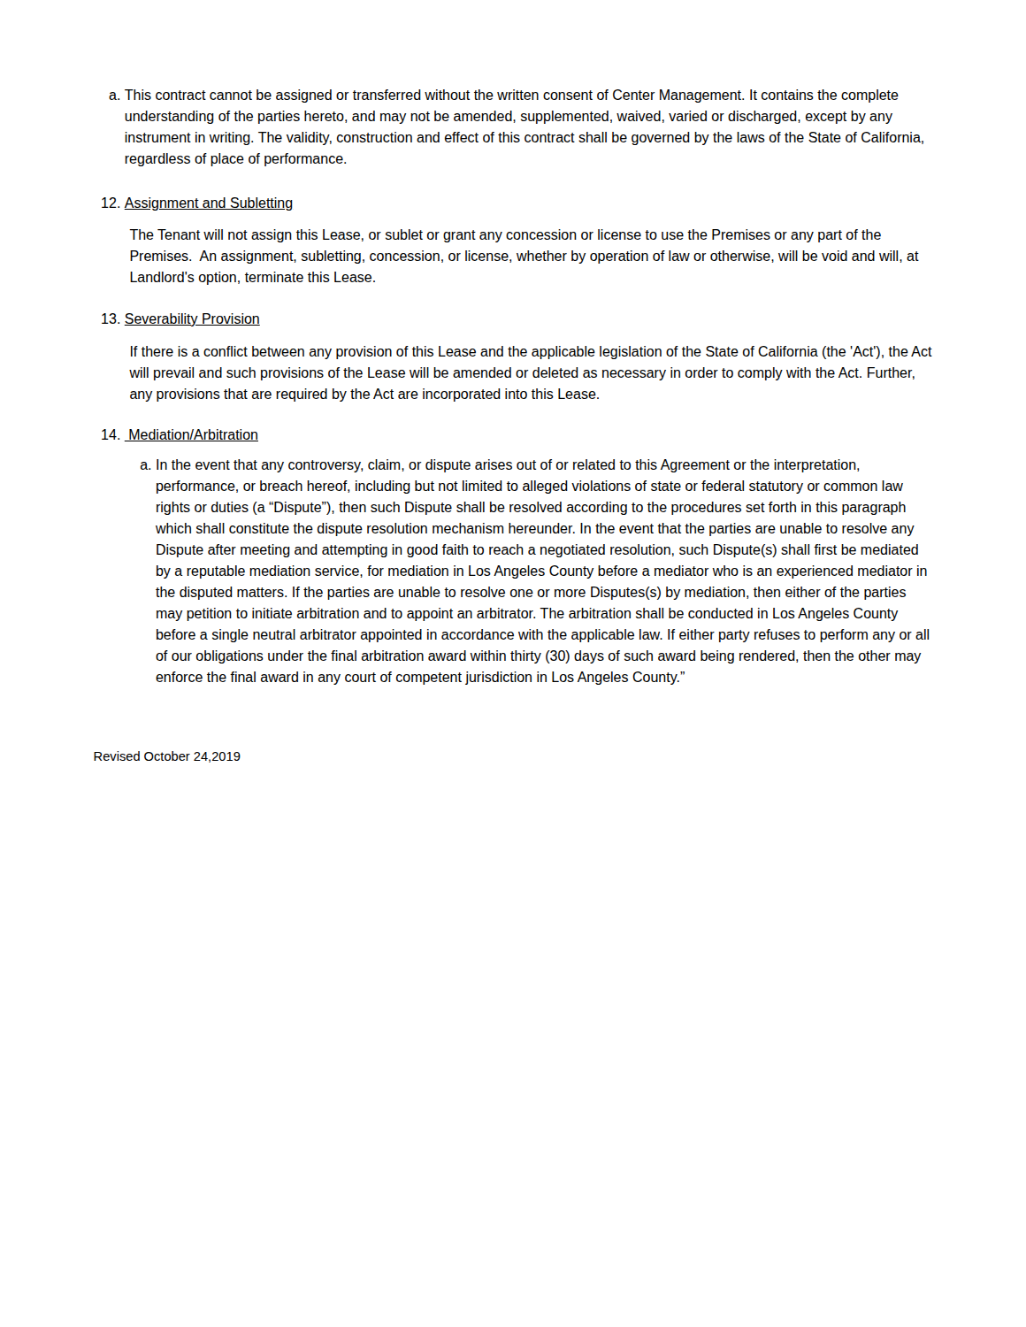This contract cannot be assigned or transferred without the written consent of Center Management. It contains the complete understanding of the parties hereto, and may not be amended, supplemented, waived, varied or discharged, except by any instrument in writing. The validity, construction and effect of this contract shall be governed by the laws of the State of California, regardless of place of performance.
Assignment and Subletting
The Tenant will not assign this Lease, or sublet or grant any concession or license to use the Premises or any part of the Premises. An assignment, subletting, concession, or license, whether by operation of law or otherwise, will be void and will, at Landlord's option, terminate this Lease.
Severability Provision
If there is a conflict between any provision of this Lease and the applicable legislation of the State of California (the 'Act'), the Act will prevail and such provisions of the Lease will be amended or deleted as necessary in order to comply with the Act. Further, any provisions that are required by the Act are incorporated into this Lease.
Mediation/Arbitration
In the event that any controversy, claim, or dispute arises out of or related to this Agreement or the interpretation, performance, or breach hereof, including but not limited to alleged violations of state or federal statutory or common law rights or duties (a “Dispute”), then such Dispute shall be resolved according to the procedures set forth in this paragraph which shall constitute the dispute resolution mechanism hereunder. In the event that the parties are unable to resolve any Dispute after meeting and attempting in good faith to reach a negotiated resolution, such Dispute(s) shall first be mediated by a reputable mediation service, for mediation in Los Angeles County before a mediator who is an experienced mediator in the disputed matters. If the parties are unable to resolve one or more Disputes(s) by mediation, then either of the parties may petition to initiate arbitration and to appoint an arbitrator. The arbitration shall be conducted in Los Angeles County before a single neutral arbitrator appointed in accordance with the applicable law. If either party refuses to perform any or all of our obligations under the final arbitration award within thirty (30) days of such award being rendered, then the other may enforce the final award in any court of competent jurisdiction in Los Angeles County.”
Revised October 24,2019